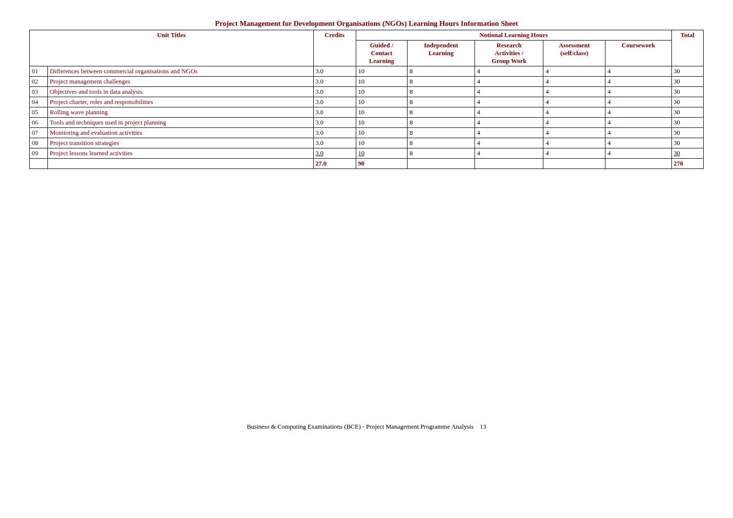Project Management for Development Organisations (NGOs) Learning Hours Information Sheet
| Unit Titles | Credits | Notional Learning Hours | Total |
| --- | --- | --- | --- |
| Guided / Contact Learning | Independent Learning | Research Activities / Group Work | Assessment (self/class) | Coursework |
| 01 | Differences between commercial organisations and NGOs | 3.0 | 10 | 8 | 4 | 4 | 4 | 30 |
| 02 | Project management challenges | 3.0 | 10 | 8 | 4 | 4 | 4 | 30 |
| 03 | Objectives and tools in data analysis | 3.0 | 10 | 8 | 4 | 4 | 4 | 30 |
| 04 | Project charter, roles and responsibilities | 3.0 | 10 | 8 | 4 | 4 | 4 | 30 |
| 05 | Rolling wave planning | 3.0 | 10 | 8 | 4 | 4 | 4 | 30 |
| 06 | Tools and techniques used in project planning | 3.0 | 10 | 8 | 4 | 4 | 4 | 30 |
| 07 | Monitoring and evaluation activities | 3.0 | 10 | 8 | 4 | 4 | 4 | 30 |
| 08 | Project transition strategies | 3.0 | 10 | 8 | 4 | 4 | 4 | 30 |
| 09 | Project lessons learned activities | 3.0 | 10 | 8 | 4 | 4 | 4 | 30 |
| | | 27.0 | 90 | | | | | 270 |
Business & Computing Examinations (BCE) - Project Management Programme Analysis 13